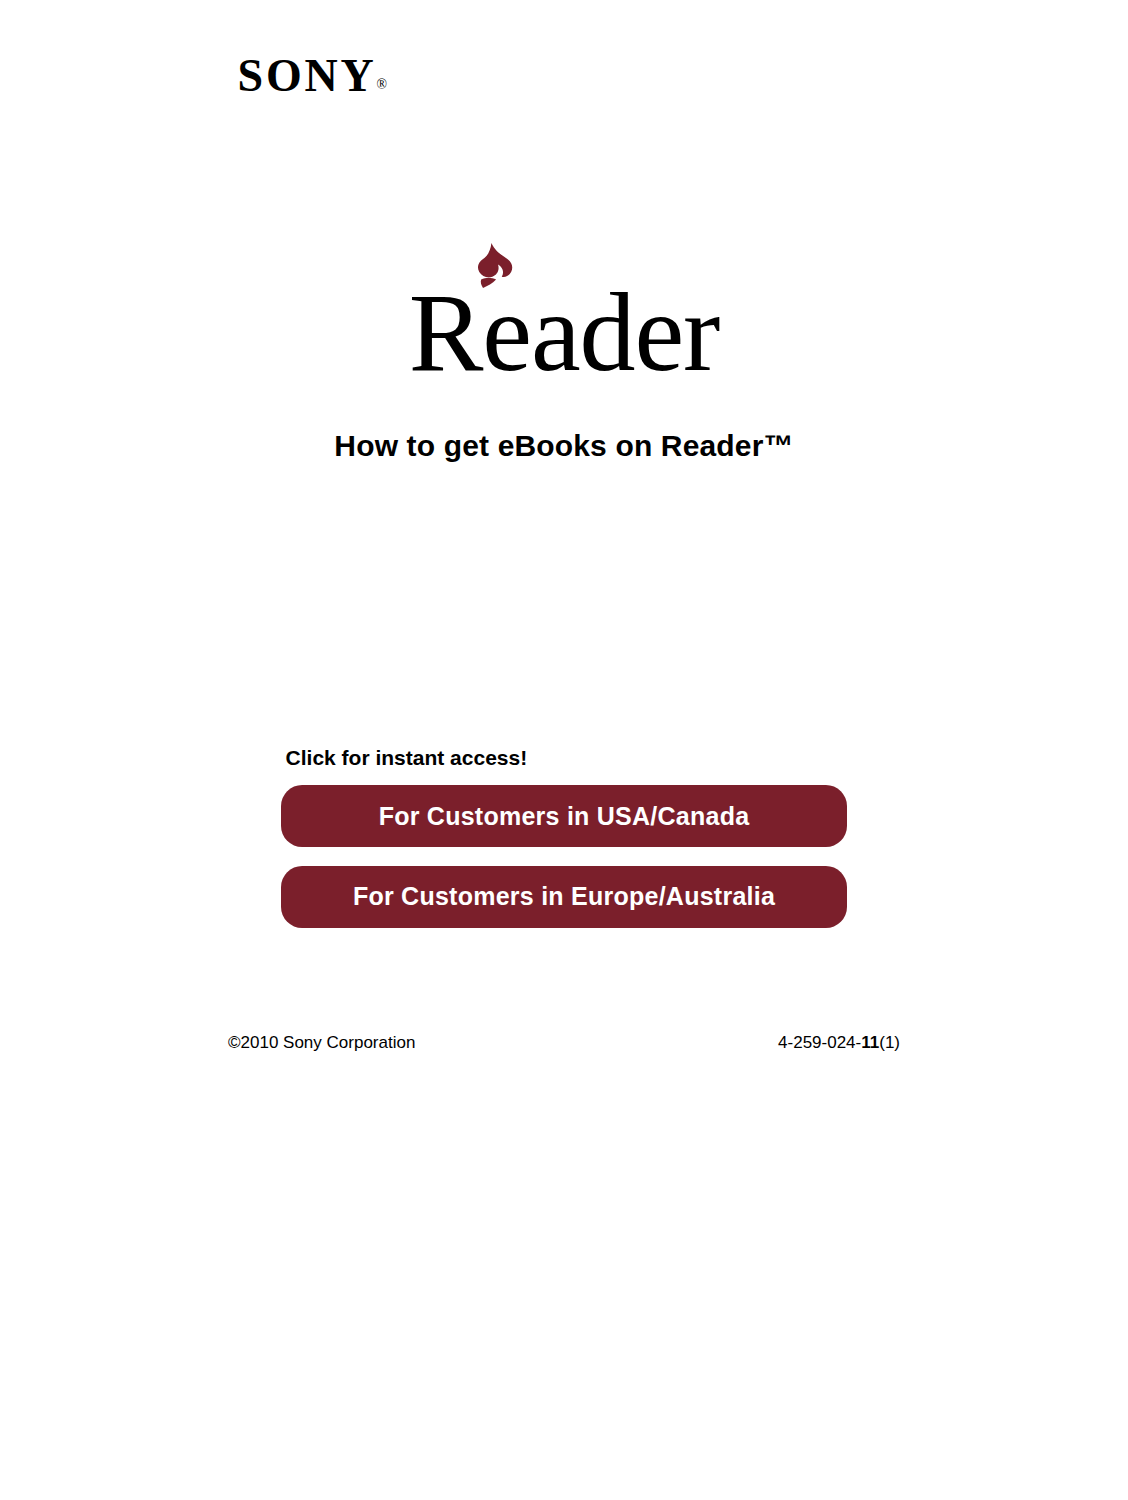SONY®
Reader
How to get eBooks on Reader™
Click for instant access!
For Customers in USA/Canada For Customers in Europe/Australia
©2010 Sony Corporation
4-259-024-11(1)